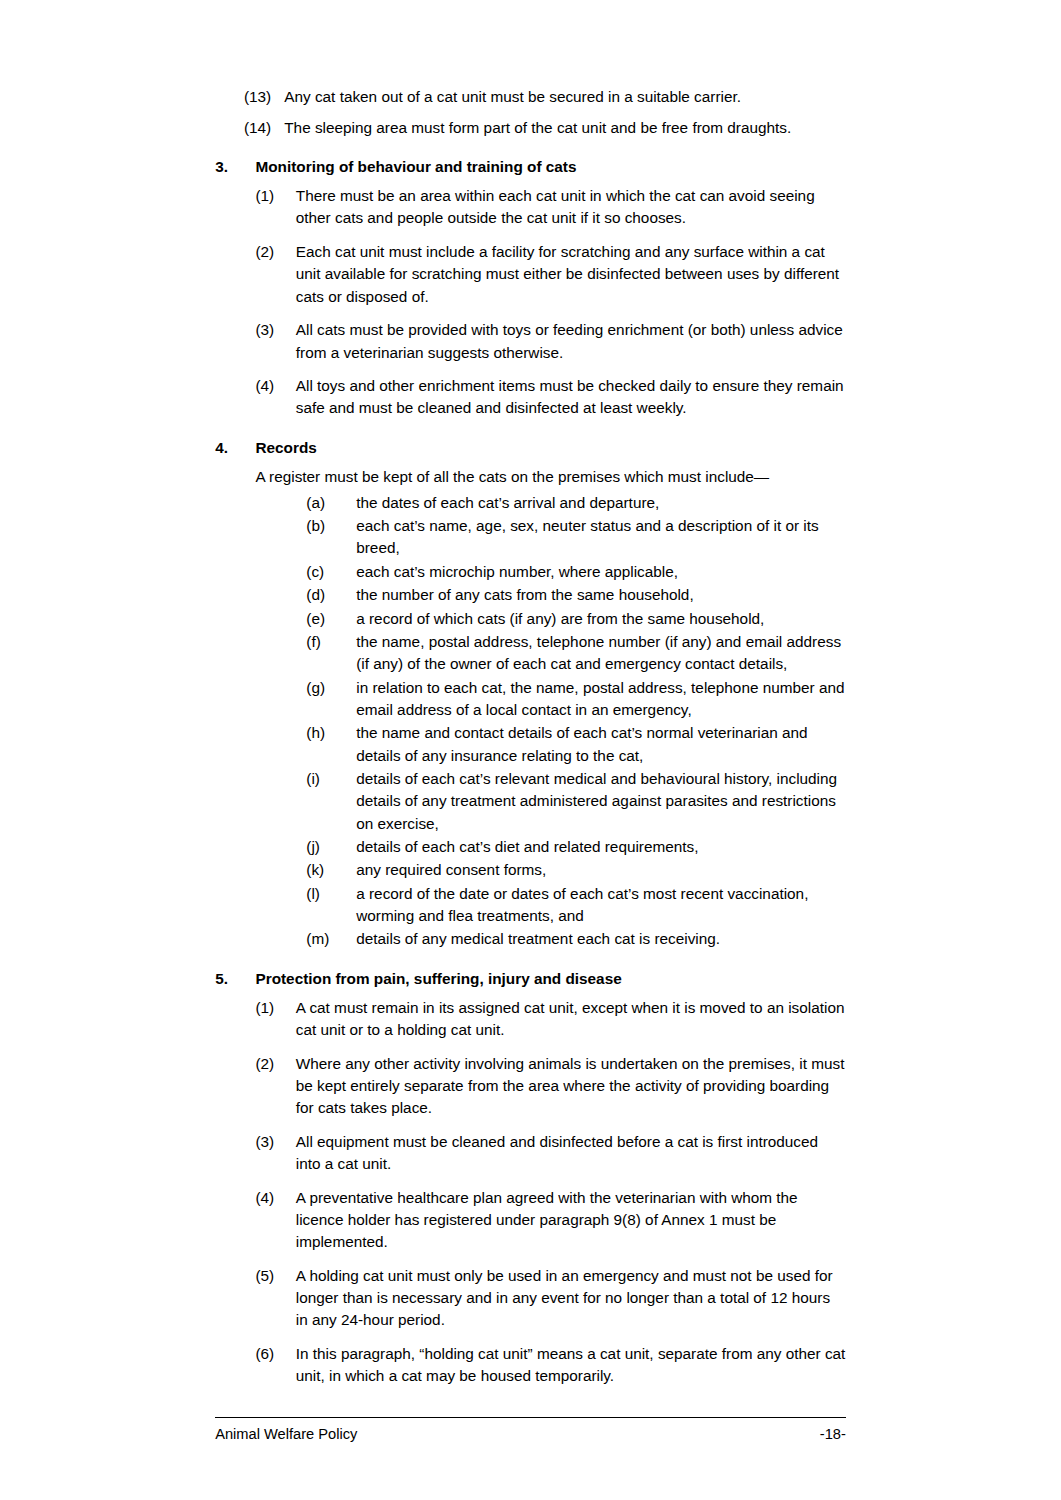(13) Any cat taken out of a cat unit must be secured in a suitable carrier.
(14) The sleeping area must form part of the cat unit and be free from draughts.
3. Monitoring of behaviour and training of cats
(1) There must be an area within each cat unit in which the cat can avoid seeing other cats and people outside the cat unit if it so chooses.
(2) Each cat unit must include a facility for scratching and any surface within a cat unit available for scratching must either be disinfected between uses by different cats or disposed of.
(3) All cats must be provided with toys or feeding enrichment (or both) unless advice from a veterinarian suggests otherwise.
(4) All toys and other enrichment items must be checked daily to ensure they remain safe and must be cleaned and disinfected at least weekly.
4. Records
A register must be kept of all the cats on the premises which must include—
(a) the dates of each cat’s arrival and departure,
(b) each cat’s name, age, sex, neuter status and a description of it or its breed,
(c) each cat’s microchip number, where applicable,
(d) the number of any cats from the same household,
(e) a record of which cats (if any) are from the same household,
(f) the name, postal address, telephone number (if any) and email address (if any) of the owner of each cat and emergency contact details,
(g) in relation to each cat, the name, postal address, telephone number and email address of a local contact in an emergency,
(h) the name and contact details of each cat’s normal veterinarian and details of any insurance relating to the cat,
(i) details of each cat’s relevant medical and behavioural history, including details of any treatment administered against parasites and restrictions on exercise,
(j) details of each cat’s diet and related requirements,
(k) any required consent forms,
(l) a record of the date or dates of each cat’s most recent vaccination, worming and flea treatments, and
(m) details of any medical treatment each cat is receiving.
5. Protection from pain, suffering, injury and disease
(1) A cat must remain in its assigned cat unit, except when it is moved to an isolation cat unit or to a holding cat unit.
(2) Where any other activity involving animals is undertaken on the premises, it must be kept entirely separate from the area where the activity of providing boarding for cats takes place.
(3) All equipment must be cleaned and disinfected before a cat is first introduced into a cat unit.
(4) A preventative healthcare plan agreed with the veterinarian with whom the licence holder has registered under paragraph 9(8) of Annex 1 must be implemented.
(5) A holding cat unit must only be used in an emergency and must not be used for longer than is necessary and in any event for no longer than a total of 12 hours in any 24-hour period.
(6) In this paragraph, “holding cat unit” means a cat unit, separate from any other cat unit, in which a cat may be housed temporarily.
Animal Welfare Policy
-18-